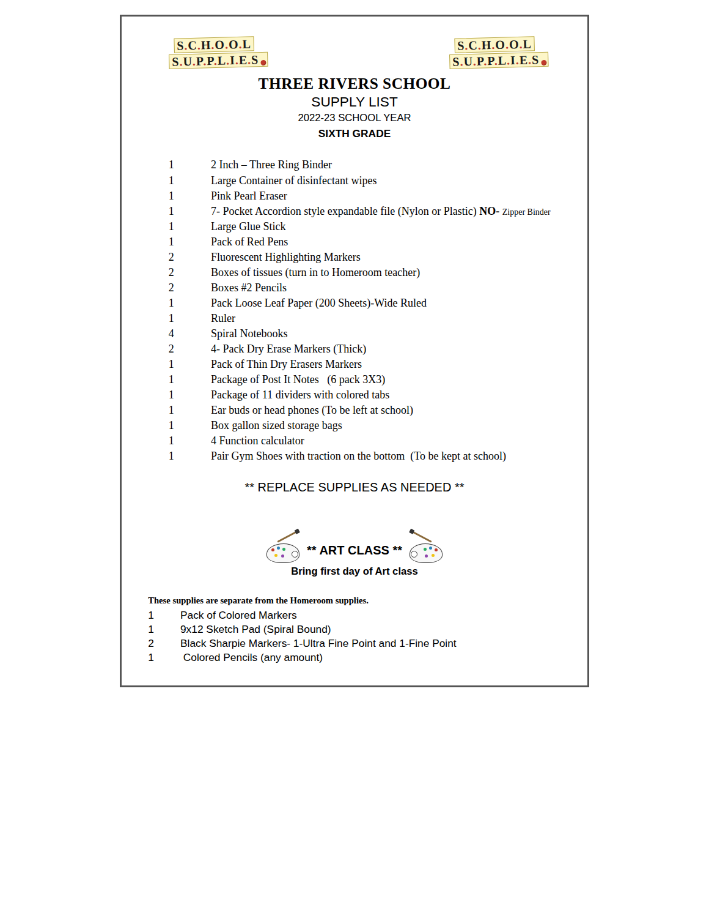S. C. H. O. O. L
S. U. P. P. L. I. E. S
S. C. H. O. O. L
S. U. P. P. L. I. E. S
THREE RIVERS SCHOOL
SUPPLY LIST
2022-23 SCHOOL YEAR
SIXTH GRADE
| 1 | 2 Inch – Three Ring Binder |
| 1 | Large Container of disinfectant wipes |
| 1 | Pink Pearl Eraser |
| 1 | 7- Pocket Accordion style expandable file (Nylon or Plastic) NO- Zipper Binder |
| 1 | Large Glue Stick |
| 1 | Pack of Red Pens |
| 2 | Fluorescent Highlighting Markers |
| 2 | Boxes of tissues (turn in to Homeroom teacher) |
| 2 | Boxes #2 Pencils |
| 1 | Pack Loose Leaf Paper (200 Sheets)-Wide Ruled |
| 1 | Ruler |
| 4 | Spiral Notebooks |
| 2 | 4- Pack Dry Erase Markers (Thick) |
| 1 | Pack of Thin Dry Erasers Markers |
| 1 | Package of Post It Notes (6 pack 3X3) |
| 1 | Package of 11 dividers with colored tabs |
| 1 | Ear buds or head phones (To be left at school) |
| 1 | Box gallon sized storage bags |
| 1 | 4 Function calculator |
| 1 | Pair Gym Shoes with traction on the bottom (To be kept at school) |
** REPLACE SUPPLIES AS NEEDED **
** ART CLASS **
Bring first day of Art class
These supplies are separate from the Homeroom supplies.
| 1 | Pack of Colored Markers |
| 1 | 9x12 Sketch Pad (Spiral Bound) |
| 2 | Black Sharpie Markers- 1-Ultra Fine Point and 1-Fine Point |
| 1 | Colored Pencils (any amount) |